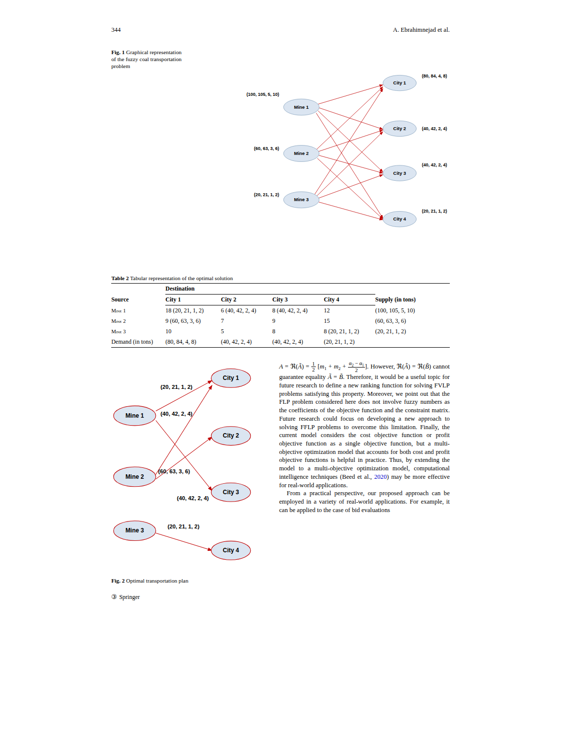344
A. Ebrahimnejad et al.
Fig. 1 Graphical representation of the fuzzy coal transportation problem
Mine 1 Mine 2 Mine 3 City 1 City 2 City 3 City 4 (100, 105, 5, 10) (60, 63, 3, 6) (20, 21, 1, 2) (80, 84, 4, 8) (40, 42, 2, 4) (40, 42, 2, 4) (20, 21, 1, 2)
Table 2 Tabular representation of the optimal solution
| Source | Destination | Supply (in tons) |
| --- | --- | --- |
| City 1 | City 2 | City 3 | City 4 |
| Mine 1 | 18 (20, 21, 1, 2) | 6 (40, 42, 2, 4) | 8 (40, 42, 2, 4) | 12 | (100, 105, 5, 10) |
| Mine 2 | 9 (60, 63, 3, 6) | 7 | 9 | 15 | (60, 63, 3, 6) |
| Mine 3 | 10 | 5 | 8 | 8 (20, 21, 1, 2) | (20, 21, 1, 2) |
| Demand (in tons) | (80, 84, 4, 8) | (40, 42, 2, 4) | (40, 42, 2, 4) | (20, 21, 1, 2) | |
Mine 1 Mine 2 Mine 3 City 1 City 2 City 3 City 4 (20, 21, 1, 2) (40, 42, 2, 4) (60, 63, 3, 6) (40, 42, 2, 4) (20, 21, 1, 2)
Fig. 2 Optimal transportation plan
A = ℜ(Ã) = 12 [m1 + m2 + α2 − α12]. However, ℜ(Â) = ℜ(B̃) cannot guarantee equality Ã = B̃. Therefore, it would be a useful topic for future research to define a new ranking function for solving FVLP problems satisfying this property. Moreover, we point out that the FLP problem considered here does not involve fuzzy numbers as the coefficients of the objective function and the constraint matrix. Future research could focus on developing a new approach to solving FFLP problems to overcome this limitation. Finally, the current model considers the cost objective function or profit objective function as a single objective function, but a multi-objective optimization model that accounts for both cost and profit objective functions is helpful in practice. Thus, by extending the model to a multi-objective optimization model, computational intelligence techniques (Beed et al., 2020) may be more effective for real-world applications.
From a practical perspective, our proposed approach can be employed in a variety of real-world applications. For example, it can be applied to the case of bid evaluations
③ Springer